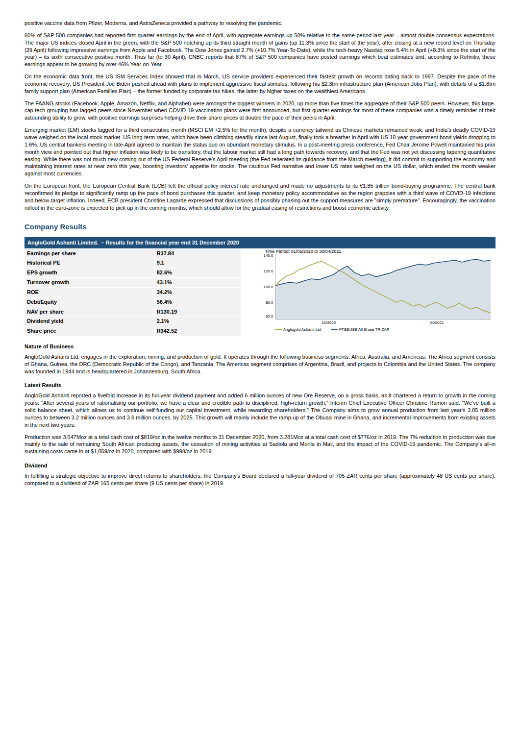positive vaccine data from Pfizer, Moderna, and AstraZeneca provided a pathway to resolving the pandemic.
60% of S&P 500 companies had reported first quarter earnings by the end of April, with aggregate earnings up 50% relative to the same period last year – almost double consensus expectations. The major US indices closed April in the green, with the S&P 500 notching up its third straight month of gains (up 11.3% since the start of the year), after closing at a new record level on Thursday (29 April) following impressive earnings from Apple and Facebook. The Dow Jones gained 2.7% (+10.7% Year-To-Date), while the tech-heavy Nasdaq rose 5.4% in April (+8.3% since the start of the year) – its sixth consecutive positive month. Thus far (to 30 April), CNBC reports that 87% of S&P 500 companies have posted earnings which beat estimates and, according to Refinitiv, these earnings appear to be growing by over 46% Year-on-Year.
On the economic data front, the US ISM Services Index showed that in March, US service providers experienced their fastest growth on records dating back to 1997. Despite the pace of the economic recovery, US President Joe Biden pushed ahead with plans to implement aggressive fiscal stimulus, following his $2.3trn infrastructure plan (American Jobs Plan), with details of a $1.8trn family support plan (American Families Plan) – the former funded by corporate tax hikes, the latter by higher taxes on the wealthiest Americans.
The FAANG stocks (Facebook, Apple, Amazon, Netflix, and Alphabet) were amongst the biggest winners in 2020, up more than five times the aggregate of their S&P 500 peers. However, this large-cap tech grouping has lagged peers since November when COVID-19 vaccination plans were first announced, but first quarter earnings for most of these companies was a timely reminder of their astounding ability to grow, with positive earnings surprises helping drive their share prices at double the pace of their peers in April.
Emerging market (EM) stocks lagged for a third consecutive month (MSCI EM +2.5% for the month), despite a currency tailwind as Chinese markets remained weak, and India's deadly COVID-19 wave weighed on the local stock market. US long-term rates, which have been climbing steadily since last August, finally took a breather in April with US 10-year government bond yields dropping to 1.6%. US central bankers meeting in late-April agreed to maintain the status quo on abundant monetary stimulus. In a post-meeting press conference, Fed Chair Jerome Powell maintained his prior month view and pointed out that higher inflation was likely to be transitory, that the labour market still had a long path towards recovery, and that the Fed was not yet discussing tapering quantitative easing. While there was not much new coming out of the US Federal Reserve's April meeting (the Fed reiterated its guidance from the March meeting), it did commit to supporting the economy and maintaining interest rates at near zero this year, boosting investors' appetite for stocks. The cautious Fed narrative and lower US rates weighed on the US dollar, which ended the month weaker against most currencies.
On the European front, the European Central Bank (ECB) left the official policy interest rate unchanged and made no adjustments to its €1.85 trillion bond-buying programme. The central bank reconfirmed its pledge to significantly ramp up the pace of bond purchases this quarter, and keep monetary policy accommodative as the region grapples with a third wave of COVID-19 infections and below-target inflation. Indeed, ECB president Christine Lagarde expressed that discussions of possibly phasing out the support measures are "simply premature". Encouragingly, the vaccination rollout in the euro-zone is expected to pick up in the coming months, which should allow for the gradual easing of restrictions and boost economic activity.
Company Results
AngloGold Ashanti Limited. – Results for the financial year end 31 December 2020
| Earnings per share | R37.84 |
| Historical PE | 9.1 |
| EPS growth | 82.6% |
| Turnover growth | 43.1% |
| ROE | 34.2% |
| Debt/Equity | 56.4% |
| NAV per share | R130.19 |
| Dividend yield | 2.1% |
| Share price | R342.52 |
Time Period: 01/05/2020 to 30/04/2021
140.0 120.0 100.0 80.0 60.0
10/2020 04/2021
Anglogold Ashanti Ltd FTSE/JSE All Share TR ZAR
Nature of Business
AngloGold Ashanti Ltd. engages in the exploration, mining, and production of gold. It operates through the following business segments: Africa, Australia, and Americas. The Africa segment consists of Ghana, Guinea, the DRC (Democratic Republic of the Congo), and Tanzania. The Americas segment comprises of Argentina, Brazil, and projects in Colombia and the United States. The company was founded in 1944 and is headquartered in Johannesburg, South Africa.
Latest Results
AngloGold Ashanti reported a fivefold increase in its full-year dividend payment and added 6 million ounces of new Ore Reserve, on a gross basis, as it chartered a return to growth in the coming years. "After several years of rationalising our portfolio, we have a clear and credible path to disciplined, high-return growth," Interim Chief Executive Officer Christine Ramon said. "We've built a solid balance sheet, which allows us to continue self-funding our capital investment, while rewarding shareholders." The Company aims to grow annual production from last year's 3.05 million ounces to between 3.2 million ounces and 3.6 million ounces, by 2025. This growth will mainly include the ramp-up of the Obuasi mine in Ghana, and incremental improvements from existing assets in the next two years.
Production was 3.047Moz at a total cash cost of $819/oz in the twelve months to 31 December 2020, from 3.281Moz at a total cash cost of $776/oz in 2019. The 7% reduction in production was due mainly to the sale of remaining South African producing assets, the cessation of mining activities at Sadiola and Morila in Mali, and the impact of the COVID-19 pandemic. The Company's all-in sustaining costs came in at $1,059/oz in 2020, compared with $998/oz in 2019.
Dividend
In fulfilling a strategic objective to improve direct returns to shareholders, the Company's Board declared a full-year dividend of 705 ZAR cents per share (approximately 48 US cents per share), compared to a dividend of ZAR 165 cents per share (9 US cents per share) in 2019.